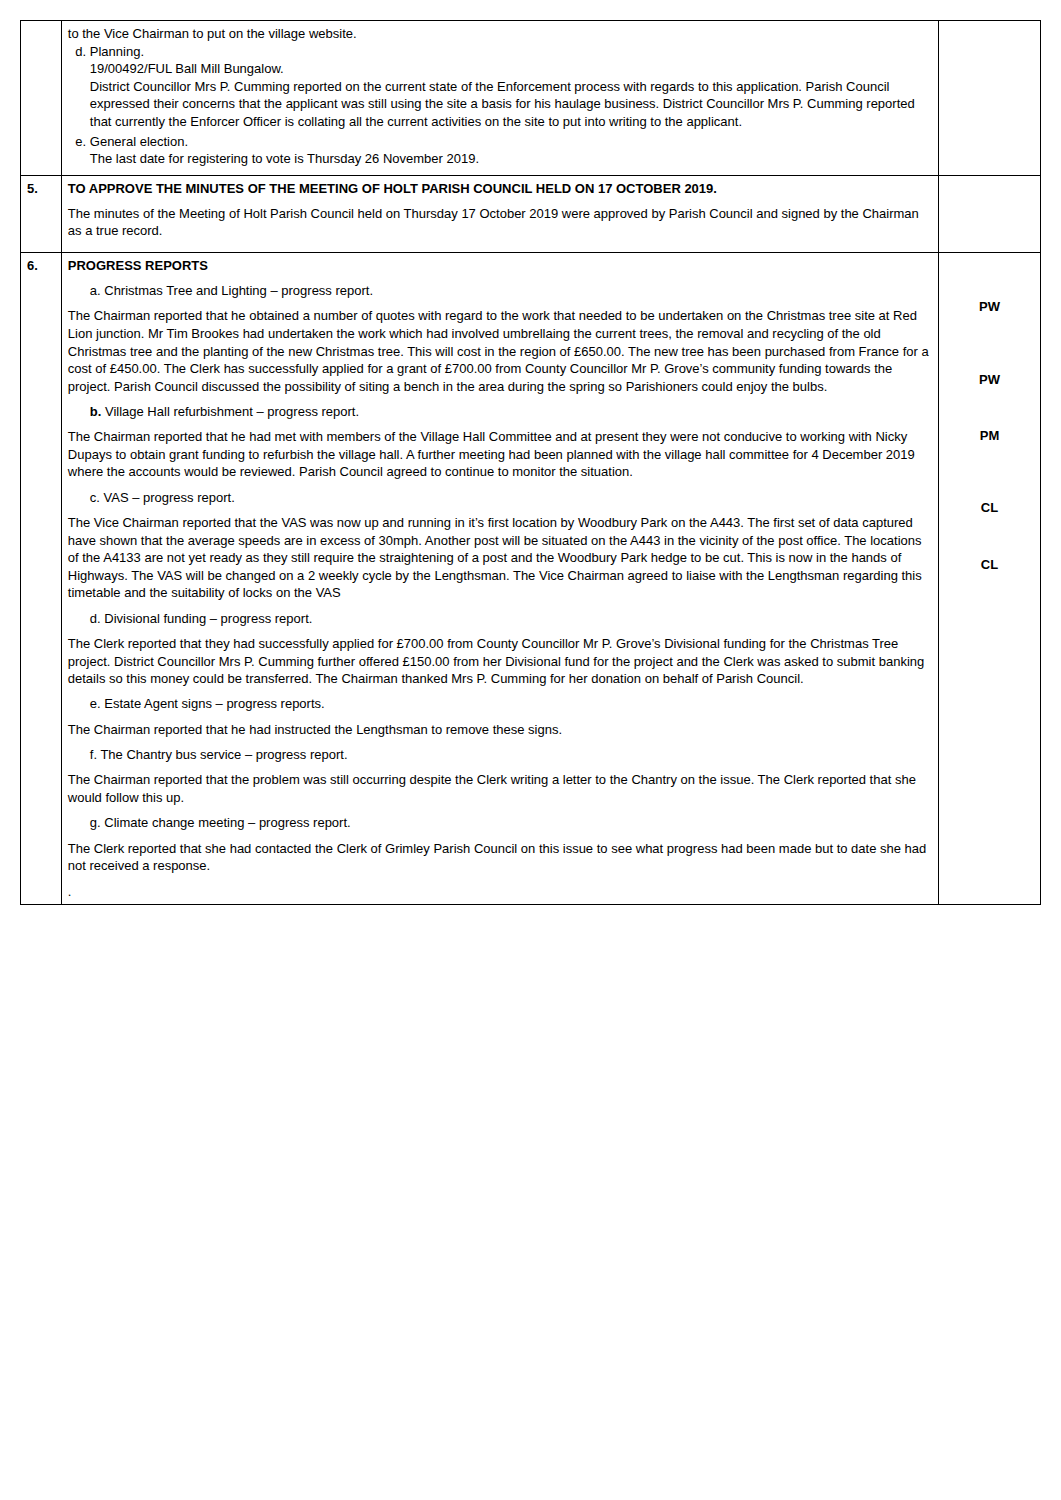| | to the Vice Chairman to put on the village website. Planning. 19/00492/FUL Ball Mill Bungalow. District Councillor Mrs P. Cumming reported on the current state of the Enforcement process with regards to this application. Parish Council expressed their concerns that the applicant was still using the site a basis for his haulage business. District Councillor Mrs P. Cumming reported that currently the Enforcer Officer is collating all the current activities on the site to put into writing to the applicant. General election. The last date for registering to vote is Thursday 26 November 2019. | |
| 5. | TO APPROVE THE MINUTES OF THE MEETING OF HOLT PARISH COUNCIL HELD ON 17 OCTOBER 2019. The minutes of the Meeting of Holt Parish Council held on Thursday 17 October 2019 were approved by Parish Council and signed by the Chairman as a true record. | |
| 6. | PROGRESS REPORTS a. Christmas Tree and Lighting – progress report. The Chairman reported that he obtained a number of quotes with regard to the work that needed to be undertaken on the Christmas tree site at Red Lion junction. Mr Tim Brookes had undertaken the work which had involved umbrellaing the current trees, the removal and recycling of the old Christmas tree and the planting of the new Christmas tree. This will cost in the region of £650.00. The new tree has been purchased from France for a cost of £450.00. The Clerk has successfully applied for a grant of £700.00 from County Councillor Mr P. Grove’s community funding towards the project. Parish Council discussed the possibility of siting a bench in the area during the spring so Parishioners could enjoy the bulbs. b. Village Hall refurbishment – progress report. The Chairman reported that he had met with members of the Village Hall Committee and at present they were not conducive to working with Nicky Dupays to obtain grant funding to refurbish the village hall. A further meeting had been planned with the village hall committee for 4 December 2019 where the accounts would be reviewed. Parish Council agreed to continue to monitor the situation. c. VAS – progress report. The Vice Chairman reported that the VAS was now up and running in it’s first location by Woodbury Park on the A443. The first set of data captured have shown that the average speeds are in excess of 30mph. Another post will be situated on the A443 in the vicinity of the post office. The locations of the A4133 are not yet ready as they still require the straightening of a post and the Woodbury Park hedge to be cut. This is now in the hands of Highways. The VAS will be changed on a 2 weekly cycle by the Lengthsman. The Vice Chairman agreed to liaise with the Lengthsman regarding this timetable and the suitability of locks on the VAS d. Divisional funding – progress report. The Clerk reported that they had successfully applied for £700.00 from County Councillor Mr P. Grove’s Divisional funding for the Christmas Tree project. District Councillor Mrs P. Cumming further offered £150.00 from her Divisional fund for the project and the Clerk was asked to submit banking details so this money could be transferred. The Chairman thanked Mrs P. Cumming for her donation on behalf of Parish Council. e. Estate Agent signs – progress reports. The Chairman reported that he had instructed the Lengthsman to remove these signs. f. The Chantry bus service – progress report. The Chairman reported that the problem was still occurring despite the Clerk writing a letter to the Chantry on the issue. The Clerk reported that she would follow this up. g. Climate change meeting – progress report. The Clerk reported that she had contacted the Clerk of Grimley Parish Council on this issue to see what progress had been made but to date she had not received a response. . | PW PW PM CL CL |